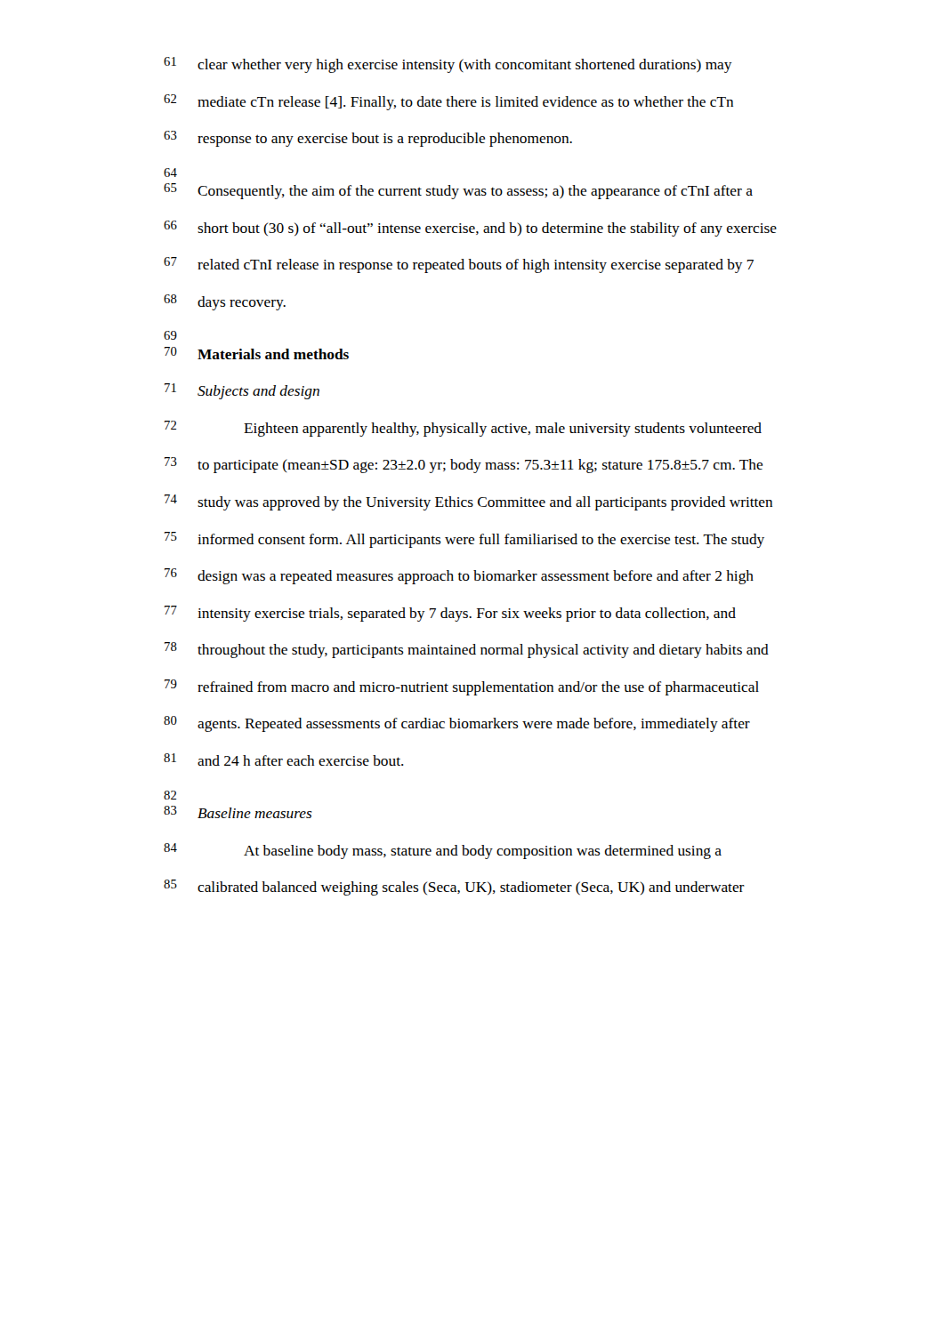clear whether very high exercise intensity (with concomitant shortened durations) may
mediate cTn release [4]. Finally, to date there is limited evidence as to whether the cTn
response to any exercise bout is a reproducible phenomenon.
Consequently, the aim of the current study was to assess; a) the appearance of cTnI after a
short bout (30 s) of “all-out” intense exercise, and b) to determine the stability of any exercise
related cTnI release in response to repeated bouts of high intensity exercise separated by 7
days recovery.
Materials and methods
Subjects and design
Eighteen apparently healthy, physically active, male university students volunteered
to participate (mean±SD age: 23±2.0 yr; body mass: 75.3±11 kg; stature 175.8±5.7 cm. The
study was approved by the University Ethics Committee and all participants provided written
informed consent form. All participants were full familiarised to the exercise test. The study
design was a repeated measures approach to biomarker assessment before and after 2 high
intensity exercise trials, separated by 7 days. For six weeks prior to data collection, and
throughout the study, participants maintained normal physical activity and dietary habits and
refrained from macro and micro-nutrient supplementation and/or the use of pharmaceutical
agents. Repeated assessments of cardiac biomarkers were made before, immediately after
and 24 h after each exercise bout.
Baseline measures
At baseline body mass, stature and body composition was determined using a
calibrated balanced weighing scales (Seca, UK), stadiometer (Seca, UK) and underwater